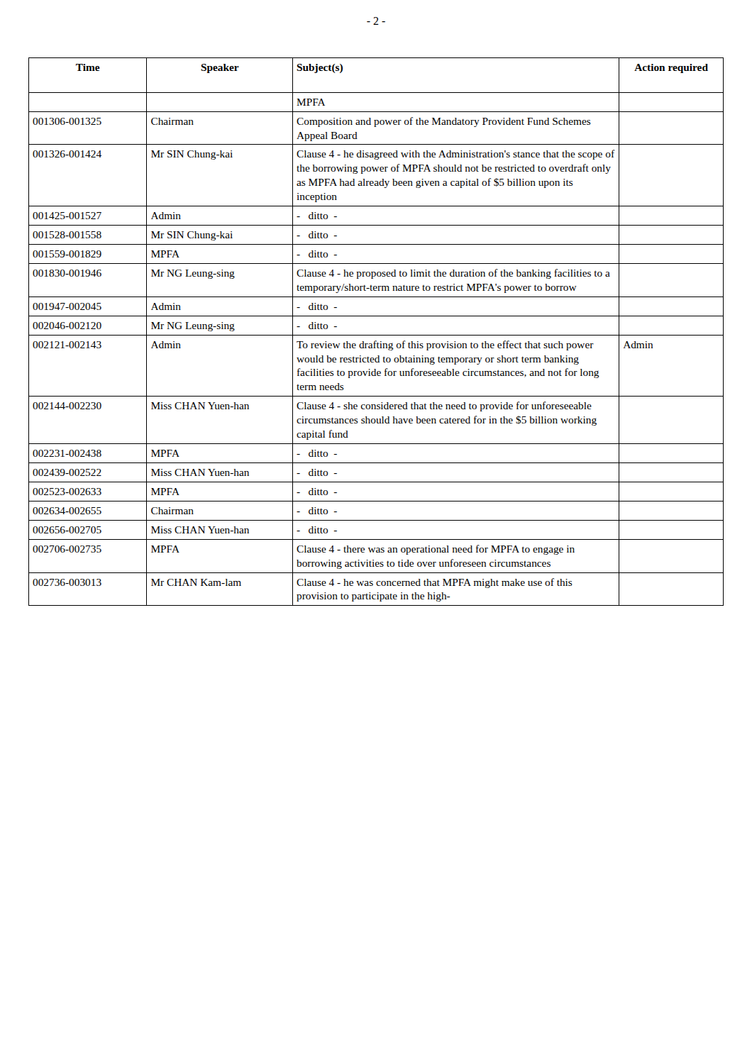- 2 -
| Time | Speaker | Subject(s) | Action required |
| --- | --- | --- | --- |
| | | MPFA | |
| 001306-001325 | Chairman | Composition and power of the Mandatory Provident Fund Schemes Appeal Board | |
| 001326-001424 | Mr SIN Chung-kai | Clause 4 - he disagreed with the Administration's stance that the scope of the borrowing power of MPFA should not be restricted to overdraft only as MPFA had already been given a capital of $5 billion upon its inception | |
| 001425-001527 | Admin | - ditto - | |
| 001528-001558 | Mr SIN Chung-kai | - ditto - | |
| 001559-001829 | MPFA | - ditto - | |
| 001830-001946 | Mr NG Leung-sing | Clause 4 - he proposed to limit the duration of the banking facilities to a temporary/short-term nature to restrict MPFA's power to borrow | |
| 001947-002045 | Admin | - ditto - | |
| 002046-002120 | Mr NG Leung-sing | - ditto - | |
| 002121-002143 | Admin | To review the drafting of this provision to the effect that such power would be restricted to obtaining temporary or short term banking facilities to provide for unforeseeable circumstances, and not for long term needs | Admin |
| 002144-002230 | Miss CHAN Yuen-han | Clause 4 - she considered that the need to provide for unforeseeable circumstances should have been catered for in the $5 billion working capital fund | |
| 002231-002438 | MPFA | - ditto - | |
| 002439-002522 | Miss CHAN Yuen-han | - ditto - | |
| 002523-002633 | MPFA | - ditto - | |
| 002634-002655 | Chairman | - ditto - | |
| 002656-002705 | Miss CHAN Yuen-han | - ditto - | |
| 002706-002735 | MPFA | Clause 4 - there was an operational need for MPFA to engage in borrowing activities to tide over unforeseen circumstances | |
| 002736-003013 | Mr CHAN Kam-lam | Clause 4 - he was concerned that MPFA might make use of this provision to participate in the high- | |